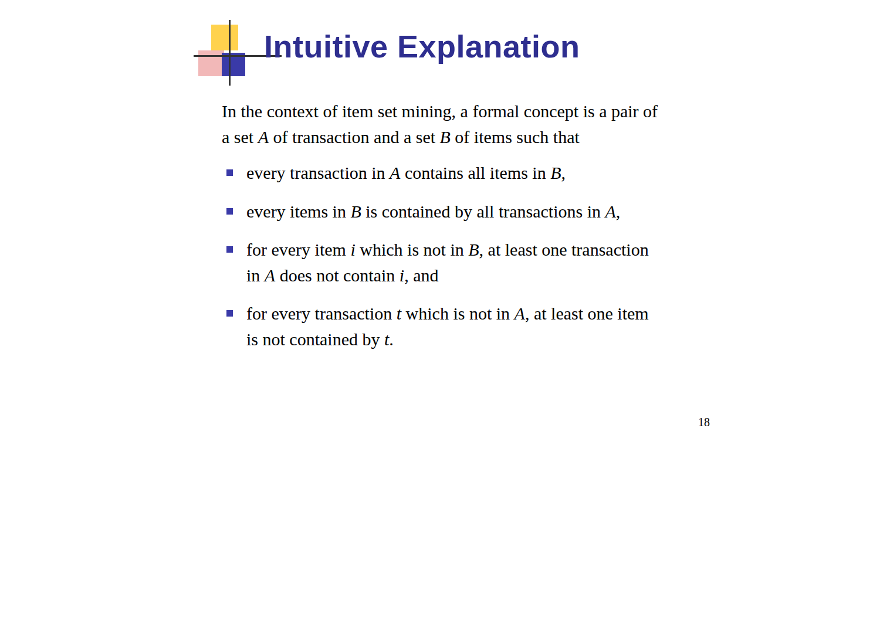Intuitive Explanation
In the context of item set mining, a formal concept is a pair of a set A of transaction and a set B of items such that
every transaction in A contains all items in B,
every items in B is contained by all transactions in A,
for every item i which is not in B, at least one transaction in A does not contain i, and
for every transaction t which is not in A, at least one item is not contained by t.
18